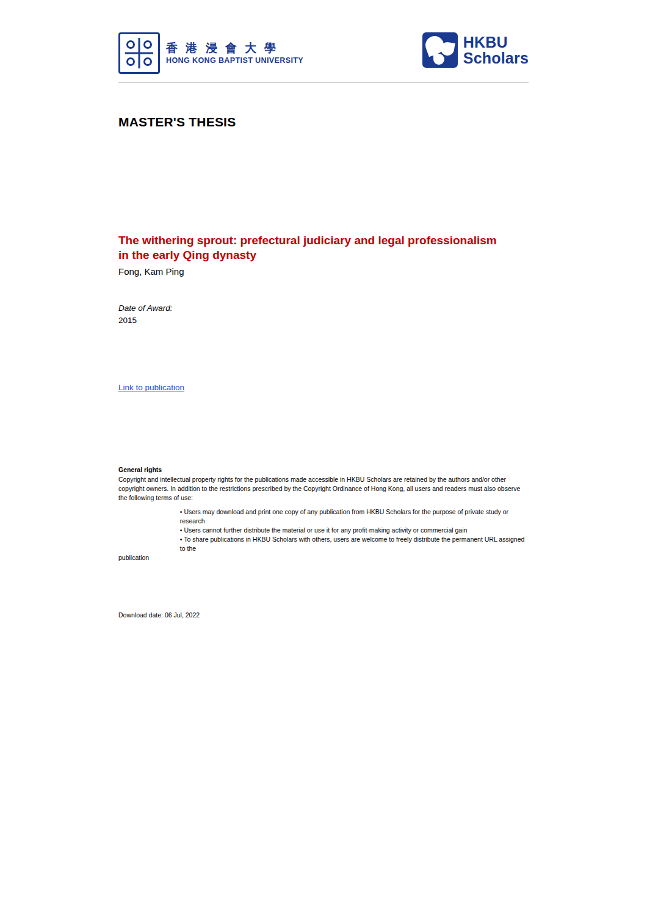香 港 浸 會 大 學
HONG KONG BAPTIST UNIVERSITY
HKBU
Scholars
MASTER'S THESIS
The withering sprout: prefectural judiciary and legal professionalism in the early Qing dynasty
Fong, Kam Ping
Date of Award:
2015
Link to publication
General rights
Copyright and intellectual property rights for the publications made accessible in HKBU Scholars are retained by the authors and/or other copyright owners. In addition to the restrictions prescribed by the Copyright Ordinance of Hong Kong, all users and readers must also observe the following terms of use:
Users may download and print one copy of any publication from HKBU Scholars for the purpose of private study or research
Users cannot further distribute the material or use it for any profit-making activity or commercial gain
To share publications in HKBU Scholars with others, users are welcome to freely distribute the permanent URL assigned to the
publication
Download date: 06 Jul, 2022